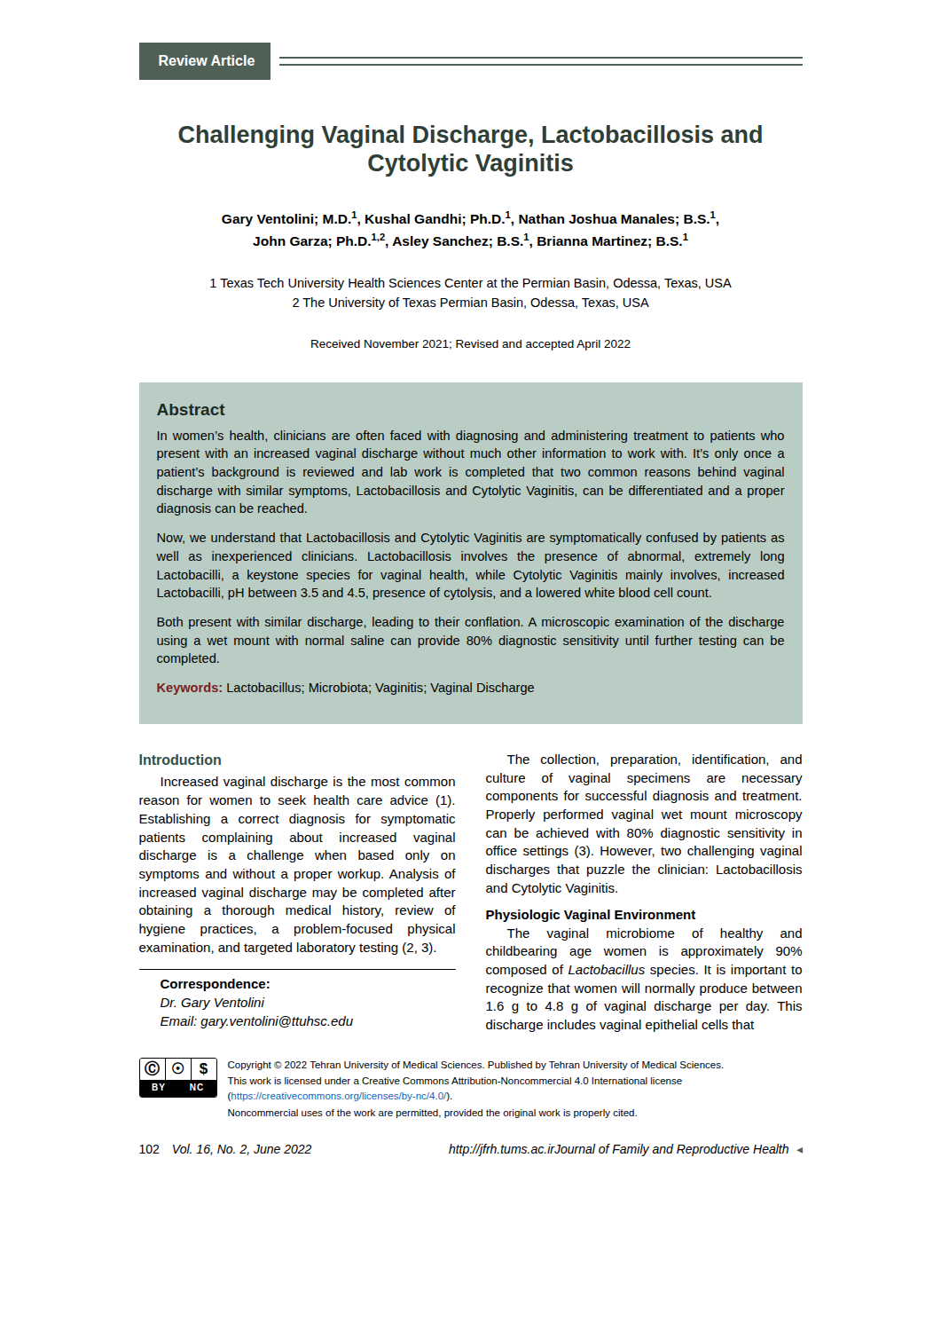Review Article
Challenging Vaginal Discharge, Lactobacillosis and
Cytolytic Vaginitis
Gary Ventolini; M.D.1, Kushal Gandhi; Ph.D.1, Nathan Joshua Manales; B.S.1,
John Garza; Ph.D.1,2, Asley Sanchez; B.S.1, Brianna Martinez; B.S.1
1 Texas Tech University Health Sciences Center at the Permian Basin, Odessa, Texas, USA
2 The University of Texas Permian Basin, Odessa, Texas, USA
Received November 2021; Revised and accepted April 2022
Abstract
In women’s health, clinicians are often faced with diagnosing and administering treatment to patients who present with an increased vaginal discharge without much other information to work with. It’s only once a patient’s background is reviewed and lab work is completed that two common reasons behind vaginal discharge with similar symptoms, Lactobacillosis and Cytolytic Vaginitis, can be differentiated and a proper diagnosis can be reached.
Now, we understand that Lactobacillosis and Cytolytic Vaginitis are symptomatically confused by patients as well as inexperienced clinicians. Lactobacillosis involves the presence of abnormal, extremely long Lactobacilli, a keystone species for vaginal health, while Cytolytic Vaginitis mainly involves, increased Lactobacilli, pH between 3.5 and 4.5, presence of cytolysis, and a lowered white blood cell count.
Both present with similar discharge, leading to their conflation. A microscopic examination of the discharge using a wet mount with normal saline can provide 80% diagnostic sensitivity until further testing can be completed.
Keywords: Lactobacillus; Microbiota; Vaginitis; Vaginal Discharge
Introduction
Increased vaginal discharge is the most common reason for women to seek health care advice (1). Establishing a correct diagnosis for symptomatic patients complaining about increased vaginal discharge is a challenge when based only on symptoms and without a proper workup. Analysis of increased vaginal discharge may be completed after obtaining a thorough medical history, review of hygiene practices, a problem-focused physical examination, and targeted laboratory testing (2, 3).
Correspondence:
Dr. Gary Ventolini
Email: gary.ventolini@ttuhsc.edu
The collection, preparation, identification, and culture of vaginal specimens are necessary components for successful diagnosis and treatment. Properly performed vaginal wet mount microscopy can be achieved with 80% diagnostic sensitivity in office settings (3). However, two challenging vaginal discharges that puzzle the clinician: Lactobacillosis and Cytolytic Vaginitis.
Physiologic Vaginal Environment
The vaginal microbiome of healthy and childbearing age women is approximately 90% composed of Lactobacillus species. It is important to recognize that women will normally produce between 1.6 g to 4.8 g of vaginal discharge per day. This discharge includes vaginal epithelial cells that
Ⓒ ☉ $
BY NC
Copyright © 2022 Tehran University of Medical Sciences. Published by Tehran University of Medical Sciences.
This work is licensed under a Creative Commons Attribution-Noncommercial 4.0 International license (https://creativecommons.org/licenses/by-nc/4.0/).
Noncommercial uses of the work are permitted, provided the original work is properly cited.
102 Vol. 16, No. 2, June 2022 http://jfrh.tums.ac.irJournal of Family and Reproductive Health ◂